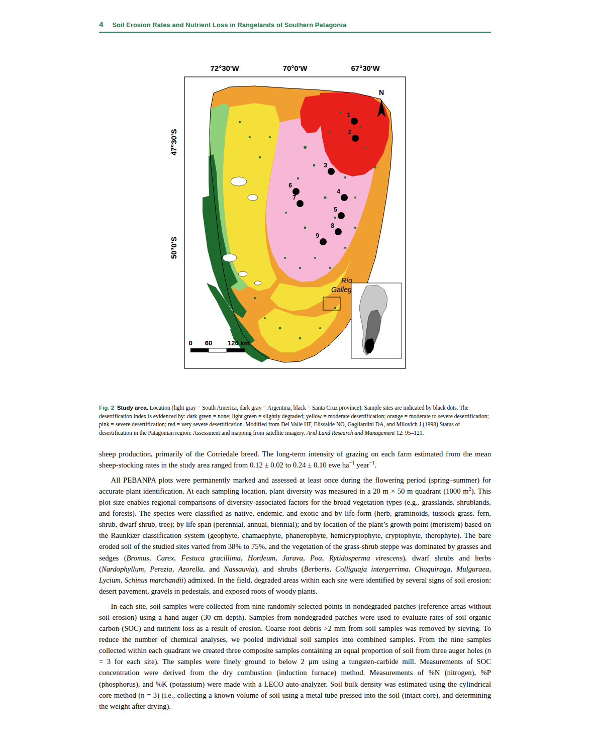4 Soil Erosion Rates and Nutrient Loss in Rangelands of Southern Patagonia
72°30'W 70°0'W 67°30'W 47°30'S 50°0'S N 1 2 3 4 5 6 7 8 9 Río Gallegos 0 60 120 km
Fig. 2 Study area. Location (light gray = South America, dark gray = Argentina, black = Santa Cruz province). Sample sites are indicated by black dots. The desertification index is evidenced by: dark green = none; light green = slightly degraded; yellow = moderate desertification; orange = moderate to severe desertification; pink = severe desertification; red = very severe desertification. Modified from Del Valle HF, Elissalde NO, Gagliardini DA, and Milovich J (1998) Status of desertification in the Patagonian region: Assessment and mapping from satellite imagery. Arid Land Research and Management 12: 95–121.
sheep production, primarily of the Corriedale breed. The long-term intensity of grazing on each farm estimated from the mean sheep-stocking rates in the study area ranged from 0.12 ± 0.02 to 0.24 ± 0.10 ewe ha−1 year−1.
All PEBANPA plots were permanently marked and assessed at least once during the flowering period (spring–summer) for accurate plant identification. At each sampling location, plant diversity was measured in a 20 m × 50 m quadrant (1000 m2). This plot size enables regional comparisons of diversity-associated factors for the broad vegetation types (e.g., grasslands, shrublands, and forests). The species were classified as native, endemic, and exotic and by life-form (herb, graminoids, tussock grass, fern, shrub, dwarf shrub, tree); by life span (perennial, annual, biennial); and by location of the plant’s growth point (meristem) based on the Raunkiær classification system (geophyte, chamaephyte, phanerophyte, hemicryptophyte, cryptophyte, therophyte). The bare eroded soil of the studied sites varied from 38% to 75%, and the vegetation of the grass-shrub steppe was dominated by grasses and sedges (Bromus, Carex, Festuca gracillima, Hordeum, Jarava, Poa, Rytidosperma virescens), dwarf shrubs and herbs (Nardophyllum, Perezia, Azorella, and Nassauvia), and shrubs (Berberis, Colliguaja intergerrima, Chuquiraga, Mulguraea, Lycium, Schinus marchandii) admixed. In the field, degraded areas within each site were identified by several signs of soil erosion: desert pavement, gravels in pedestals, and exposed roots of woody plants.
In each site, soil samples were collected from nine randomly selected points in nondegraded patches (reference areas without soil erosion) using a hand auger (30 cm depth). Samples from nondegraded patches were used to evaluate rates of soil organic carbon (SOC) and nutrient loss as a result of erosion. Coarse root debris >2 mm from soil samples was removed by sieving. To reduce the number of chemical analyses, we pooled individual soil samples into combined samples. From the nine samples collected within each quadrant we created three composite samples containing an equal proportion of soil from three auger holes (n = 3 for each site). The samples were finely ground to below 2 µm using a tungsten-carbide mill. Measurements of SOC concentration were derived from the dry combustion (induction furnace) method. Measurements of %N (nitrogen), %P (phosphorus), and %K (potassium) were made with a LECO auto-analyzer. Soil bulk density was estimated using the cylindrical core method (n = 3) (i.e., collecting a known volume of soil using a metal tube pressed into the soil (intact core), and determining the weight after drying).